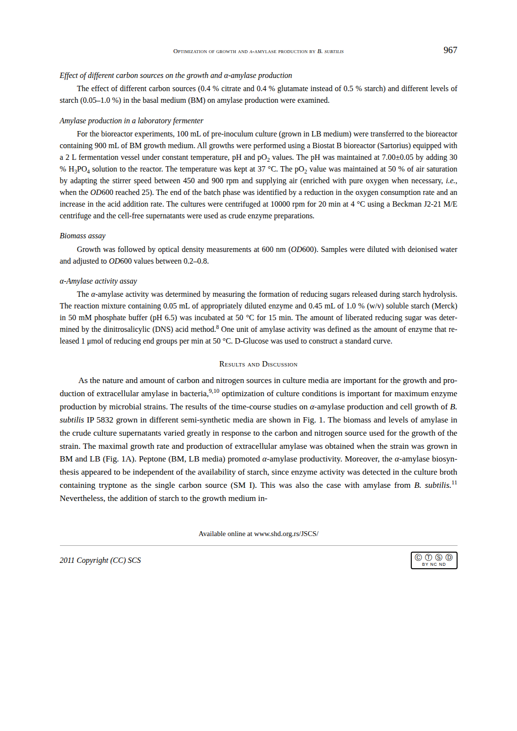Optimization of growth and α-amylase production by B. subtilis 967
Effect of different carbon sources on the growth and α-amylase production
The effect of different carbon sources (0.4 % citrate and 0.4 % glutamate instead of 0.5 % starch) and different levels of starch (0.05–1.0 %) in the basal medium (BM) on amylase production were examined.
Amylase production in a laboratory fermenter
For the bioreactor experiments, 100 mL of pre-inoculum culture (grown in LB medium) were transferred to the bioreactor containing 900 mL of BM growth medium. All growths were performed using a Biostat B bioreactor (Sartorius) equipped with a 2 L fermentation vessel under constant temperature, pH and pO2 values. The pH was maintained at 7.00±0.05 by adding 30 % H3PO4 solution to the reactor. The temperature was kept at 37 °C. The pO2 value was maintained at 50 % of air saturation by adapting the stirrer speed between 450 and 900 rpm and supplying air (enriched with pure oxygen when necessary, i.e., when the OD600 reached 25). The end of the batch phase was identified by a reduction in the oxygen consumption rate and an increase in the acid addition rate. The cultures were centrifuged at 10000 rpm for 20 min at 4 °C using a Beckman J2-21 M/E centrifuge and the cell-free supernatants were used as crude enzyme preparations.
Biomass assay
Growth was followed by optical density measurements at 600 nm (OD600). Samples were diluted with deionised water and adjusted to OD600 values between 0.2–0.8.
α-Amylase activity assay
The α-amylase activity was determined by measuring the formation of reducing sugars released during starch hydrolysis. The reaction mixture containing 0.05 mL of appropriately diluted enzyme and 0.45 mL of 1.0 % (w/v) soluble starch (Merck) in 50 mM phosphate buffer (pH 6.5) was incubated at 50 °C for 15 min. The amount of liberated reducing sugar was determined by the dinitrosalicylic (DNS) acid method.8 One unit of amylase activity was defined as the amount of enzyme that released 1 μmol of reducing end groups per min at 50 °C. D-Glucose was used to construct a standard curve.
Results and Discussion
As the nature and amount of carbon and nitrogen sources in culture media are important for the growth and production of extracellular amylase in bacteria,9,10 optimization of culture conditions is important for maximum enzyme production by microbial strains. The results of the time-course studies on α-amylase production and cell growth of B. subtilis IP 5832 grown in different semi-synthetic media are shown in Fig. 1. The biomass and levels of amylase in the crude culture supernatants varied greatly in response to the carbon and nitrogen source used for the growth of the strain. The maximal growth rate and production of extracellular amylase was obtained when the strain was grown in BM and LB (Fig. 1A). Peptone (BM, LB media) promoted α-amylase productivity. Moreover, the α-amylase biosynthesis appeared to be independent of the availability of starch, since enzyme activity was detected in the culture broth containing tryptone as the single carbon source (SM I). This was also the case with amylase from B. subtilis.11 Nevertheless, the addition of starch to the growth medium in-
Available online at www.shd.org.rs/JSCS/
2011 Copyright (CC) SCS Ⓒ Ⓣ Ⓢ Ⓓ
BY NC ND